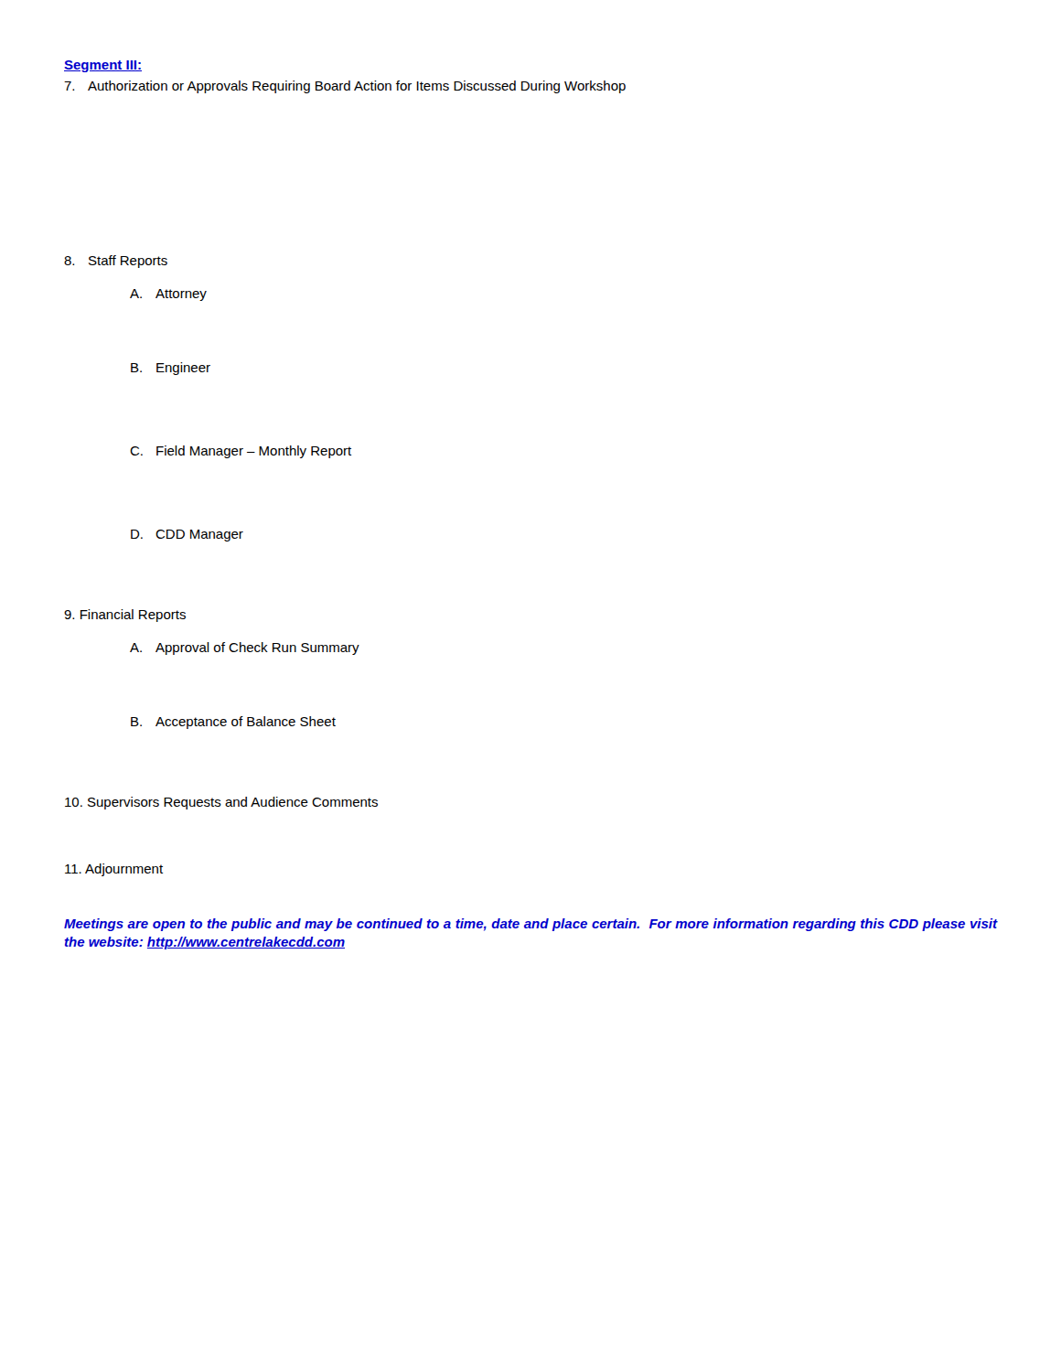Segment III:
7. Authorization or Approvals Requiring Board Action for Items Discussed During Workshop
8. Staff Reports
A. Attorney
B. Engineer
C. Field Manager – Monthly Report
D. CDD Manager
9. Financial Reports
A. Approval of Check Run Summary
B. Acceptance of Balance Sheet
10. Supervisors Requests and Audience Comments
11. Adjournment
Meetings are open to the public and may be continued to a time, date and place certain. For more information regarding this CDD please visit the website: http://www.centrelakecdd.com